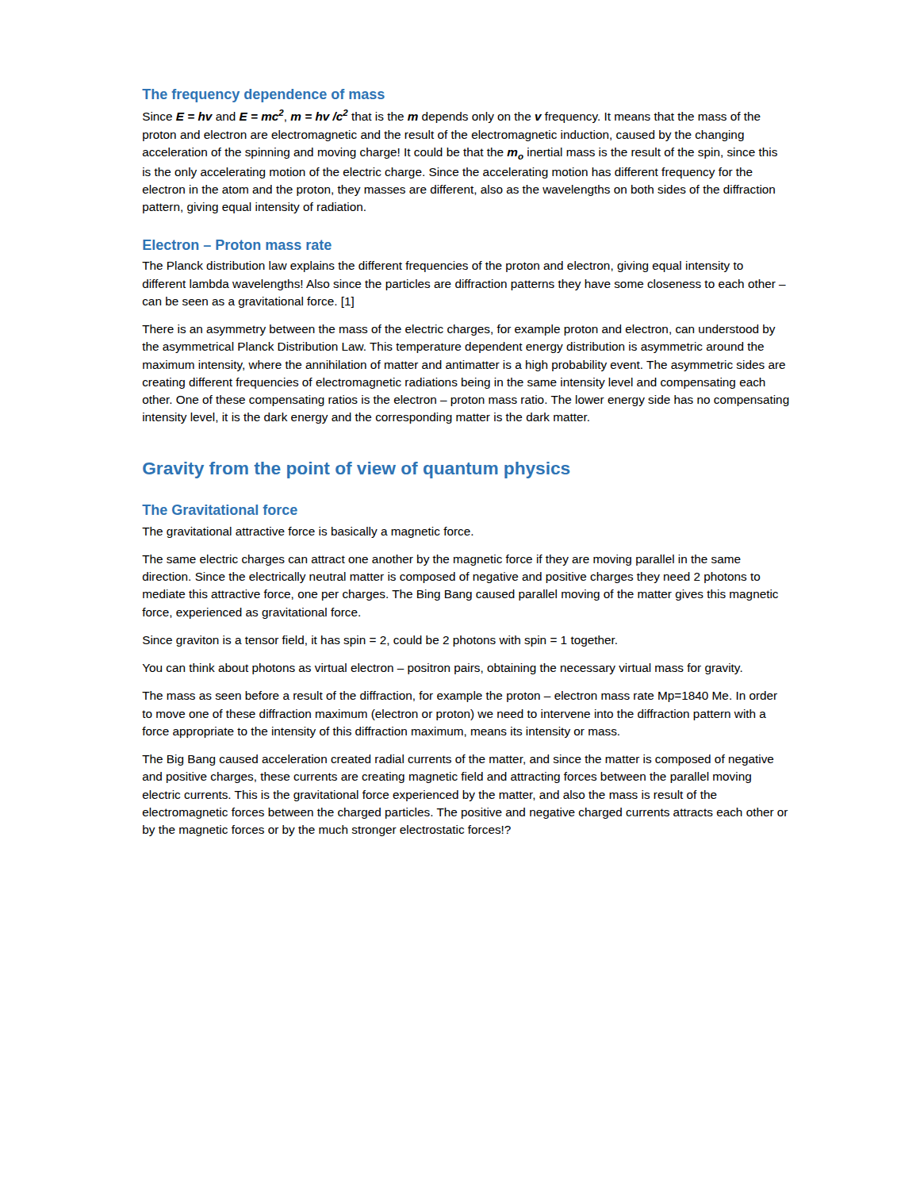The frequency dependence of mass
Since E = hv and E = mc2, m = hv /c2 that is the m depends only on the v frequency. It means that the mass of the proton and electron are electromagnetic and the result of the electromagnetic induction, caused by the changing acceleration of the spinning and moving charge! It could be that the mo inertial mass is the result of the spin, since this is the only accelerating motion of the electric charge. Since the accelerating motion has different frequency for the electron in the atom and the proton, they masses are different, also as the wavelengths on both sides of the diffraction pattern, giving equal intensity of radiation.
Electron – Proton mass rate
The Planck distribution law explains the different frequencies of the proton and electron, giving equal intensity to different lambda wavelengths! Also since the particles are diffraction patterns they have some closeness to each other – can be seen as a gravitational force. [1]
There is an asymmetry between the mass of the electric charges, for example proton and electron, can understood by the asymmetrical Planck Distribution Law. This temperature dependent energy distribution is asymmetric around the maximum intensity, where the annihilation of matter and antimatter is a high probability event. The asymmetric sides are creating different frequencies of electromagnetic radiations being in the same intensity level and compensating each other. One of these compensating ratios is the electron – proton mass ratio. The lower energy side has no compensating intensity level, it is the dark energy and the corresponding matter is the dark matter.
Gravity from the point of view of quantum physics
The Gravitational force
The gravitational attractive force is basically a magnetic force.
The same electric charges can attract one another by the magnetic force if they are moving parallel in the same direction. Since the electrically neutral matter is composed of negative and positive charges they need 2 photons to mediate this attractive force, one per charges. The Bing Bang caused parallel moving of the matter gives this magnetic force, experienced as gravitational force.
Since graviton is a tensor field, it has spin = 2, could be 2 photons with spin = 1 together.
You can think about photons as virtual electron – positron pairs, obtaining the necessary virtual mass for gravity.
The mass as seen before a result of the diffraction, for example the proton – electron mass rate Mp=1840 Me. In order to move one of these diffraction maximum (electron or proton) we need to intervene into the diffraction pattern with a force appropriate to the intensity of this diffraction maximum, means its intensity or mass.
The Big Bang caused acceleration created radial currents of the matter, and since the matter is composed of negative and positive charges, these currents are creating magnetic field and attracting forces between the parallel moving electric currents. This is the gravitational force experienced by the matter, and also the mass is result of the electromagnetic forces between the charged particles. The positive and negative charged currents attracts each other or by the magnetic forces or by the much stronger electrostatic forces!?